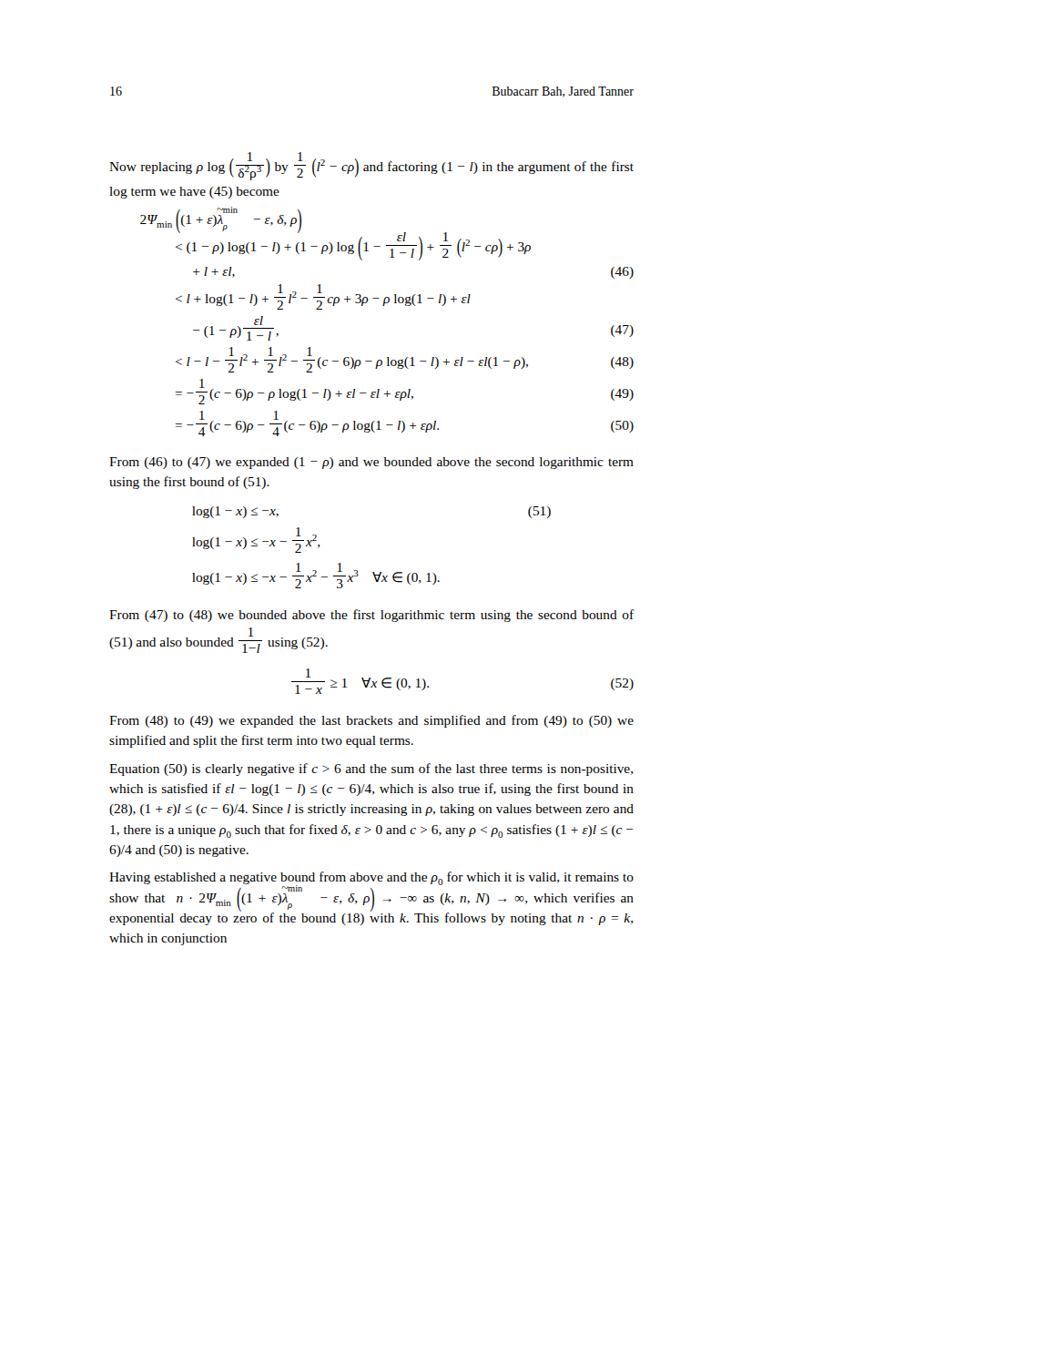16 Bubacarr Bah, Jared Tanner
Now replacing ρ log (1 δ2ρ3) by 12 (l2 − cρ) and factoring (1 − l) in the argument of the first log term we have (45) become
2Ψmin ((1 + ε)~λ min ρ − ε, δ, ρ)
< (1 − ρ) log(1 − l) + (1 − ρ) log (1 − εl 1 − l) + 12 (l2 − cρ) + 3ρ
+ l + εl,
(46)
< l + log(1 − l) + 12 l2 − 12 cρ + 3ρ − ρ log(1 − l) + εl
− (1 − ρ)εl 1 − l,
(47)
< l − l − 12 l2 + 12 l2 − 12(c − 6)ρ − ρ log(1 − l) + εl − εl(1 − ρ),
(48)
= −12(c − 6)ρ − ρ log(1 − l) + εl − εl + ερl,
(49)
= −14(c − 6)ρ − 14(c − 6)ρ − ρ log(1 − l) + ερl.
(50)
From (46) to (47) we expanded (1 − ρ) and we bounded above the second logarithmic term using the first bound of (51).
log(1 − x) ≤ −x,
(51)
log(1 − x) ≤ −x − 12 x2,
log(1 − x) ≤ −x − 12 x2 − 13 x3 ∀x ∈ (0, 1).
From (47) to (48) we bounded above the first logarithmic term using the second bound of (51) and also bounded 11−l using (52).
11 − x ≥ 1 ∀x ∈ (0, 1).
(52)
From (48) to (49) we expanded the last brackets and simplified and from (49) to (50) we simplified and split the first term into two equal terms.
Equation (50) is clearly negative if c > 6 and the sum of the last three terms is non-positive, which is satisfied if εl − log(1 − l) ≤ (c − 6)/4, which is also true if, using the first bound in (28), (1 + ε)l ≤ (c − 6)/4. Since l is strictly increasing in ρ, taking on values between zero and 1, there is a unique ρ0 such that for fixed δ, ε > 0 and c > 6, any ρ < ρ0 satisfies (1 + ε)l ≤ (c − 6)/4 and (50) is negative.
Having established a negative bound from above and the ρ0 for which it is valid, it remains to show that n · 2Ψmin ((1 + ε)~λ min ρ − ε, δ, ρ) → −∞ as (k, n, N) → ∞, which verifies an exponential decay to zero of the bound (18) with k. This follows by noting that n · ρ = k, which in conjunction